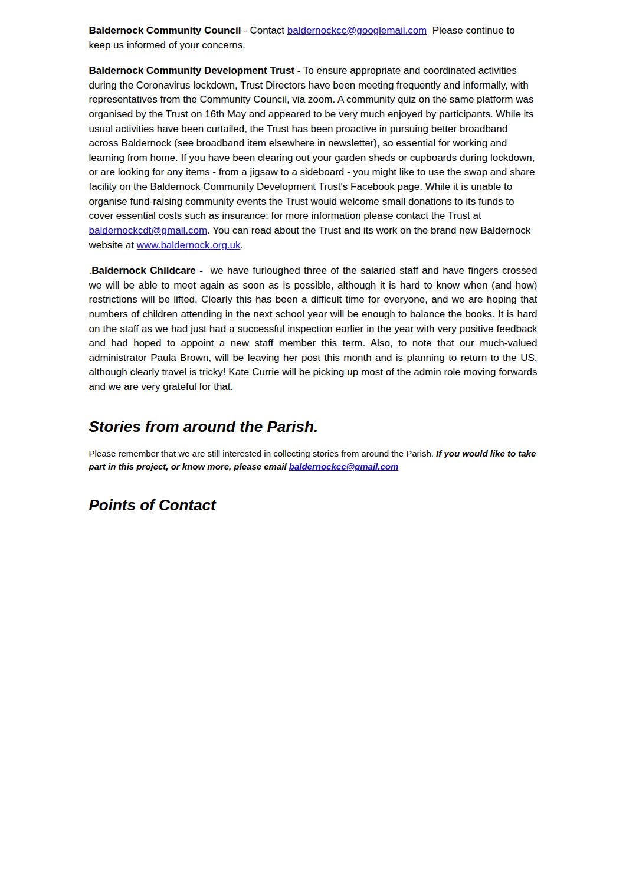Baldernock Community Council - Contact baldernockcc@googlemail.com Please continue to keep us informed of your concerns.
Baldernock Community Development Trust - To ensure appropriate and coordinated activities during the Coronavirus lockdown, Trust Directors have been meeting frequently and informally, with representatives from the Community Council, via zoom. A community quiz on the same platform was organised by the Trust on 16th May and appeared to be very much enjoyed by participants. While its usual activities have been curtailed, the Trust has been proactive in pursuing better broadband across Baldernock (see broadband item elsewhere in newsletter), so essential for working and learning from home. If you have been clearing out your garden sheds or cupboards during lockdown, or are looking for any items - from a jigsaw to a sideboard - you might like to use the swap and share facility on the Baldernock Community Development Trust's Facebook page. While it is unable to organise fund-raising community events the Trust would welcome small donations to its funds to cover essential costs such as insurance: for more information please contact the Trust at baldernockcdt@gmail.com. You can read about the Trust and its work on the brand new Baldernock website at www.baldernock.org.uk.
.Baldernock Childcare - we have furloughed three of the salaried staff and have fingers crossed we will be able to meet again as soon as is possible, although it is hard to know when (and how) restrictions will be lifted. Clearly this has been a difficult time for everyone, and we are hoping that numbers of children attending in the next school year will be enough to balance the books. It is hard on the staff as we had just had a successful inspection earlier in the year with very positive feedback and had hoped to appoint a new staff member this term. Also, to note that our much-valued administrator Paula Brown, will be leaving her post this month and is planning to return to the US, although clearly travel is tricky! Kate Currie will be picking up most of the admin role moving forwards and we are very grateful for that.
Stories from around the Parish.
Please remember that we are still interested in collecting stories from around the Parish. If you would like to take part in this project, or know more, please email baldernockcc@gmail.com
Points of Contact